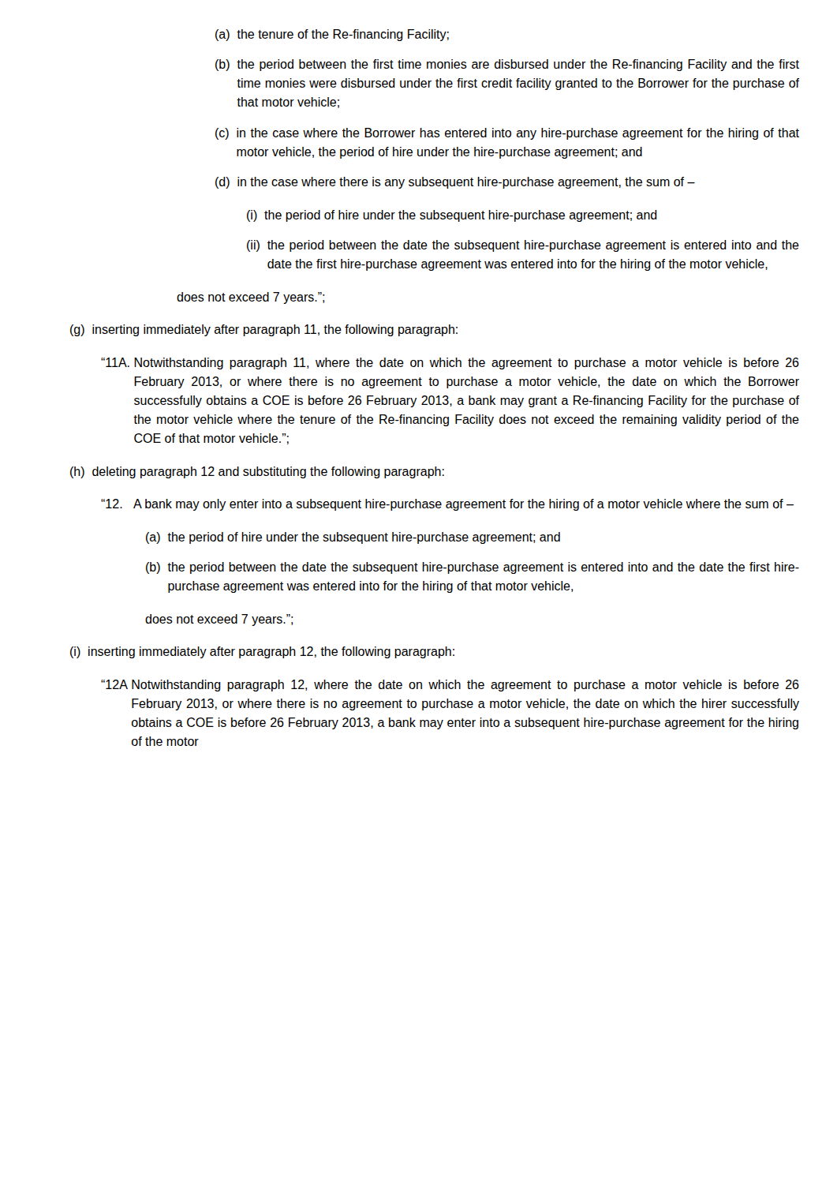(a) the tenure of the Re-financing Facility;
(b) the period between the first time monies are disbursed under the Re-financing Facility and the first time monies were disbursed under the first credit facility granted to the Borrower for the purchase of that motor vehicle;
(c) in the case where the Borrower has entered into any hire-purchase agreement for the hiring of that motor vehicle, the period of hire under the hire-purchase agreement; and
(d) in the case where there is any subsequent hire-purchase agreement, the sum of –
(i) the period of hire under the subsequent hire-purchase agreement; and
(ii) the period between the date the subsequent hire-purchase agreement is entered into and the date the first hire-purchase agreement was entered into for the hiring of the motor vehicle,
does not exceed 7 years.”;
(g) inserting immediately after paragraph 11, the following paragraph:
“11A. Notwithstanding paragraph 11, where the date on which the agreement to purchase a motor vehicle is before 26 February 2013, or where there is no agreement to purchase a motor vehicle, the date on which the Borrower successfully obtains a COE is before 26 February 2013, a bank may grant a Re-financing Facility for the purchase of the motor vehicle where the tenure of the Re-financing Facility does not exceed the remaining validity period of the COE of that motor vehicle.”;
(h) deleting paragraph 12 and substituting the following paragraph:
“12. A bank may only enter into a subsequent hire-purchase agreement for the hiring of a motor vehicle where the sum of –
(a) the period of hire under the subsequent hire-purchase agreement; and
(b) the period between the date the subsequent hire-purchase agreement is entered into and the date the first hire-purchase agreement was entered into for the hiring of that motor vehicle,
does not exceed 7 years.”;
(i) inserting immediately after paragraph 12, the following paragraph:
“12A Notwithstanding paragraph 12, where the date on which the agreement to purchase a motor vehicle is before 26 February 2013, or where there is no agreement to purchase a motor vehicle, the date on which the hirer successfully obtains a COE is before 26 February 2013, a bank may enter into a subsequent hire-purchase agreement for the hiring of the motor